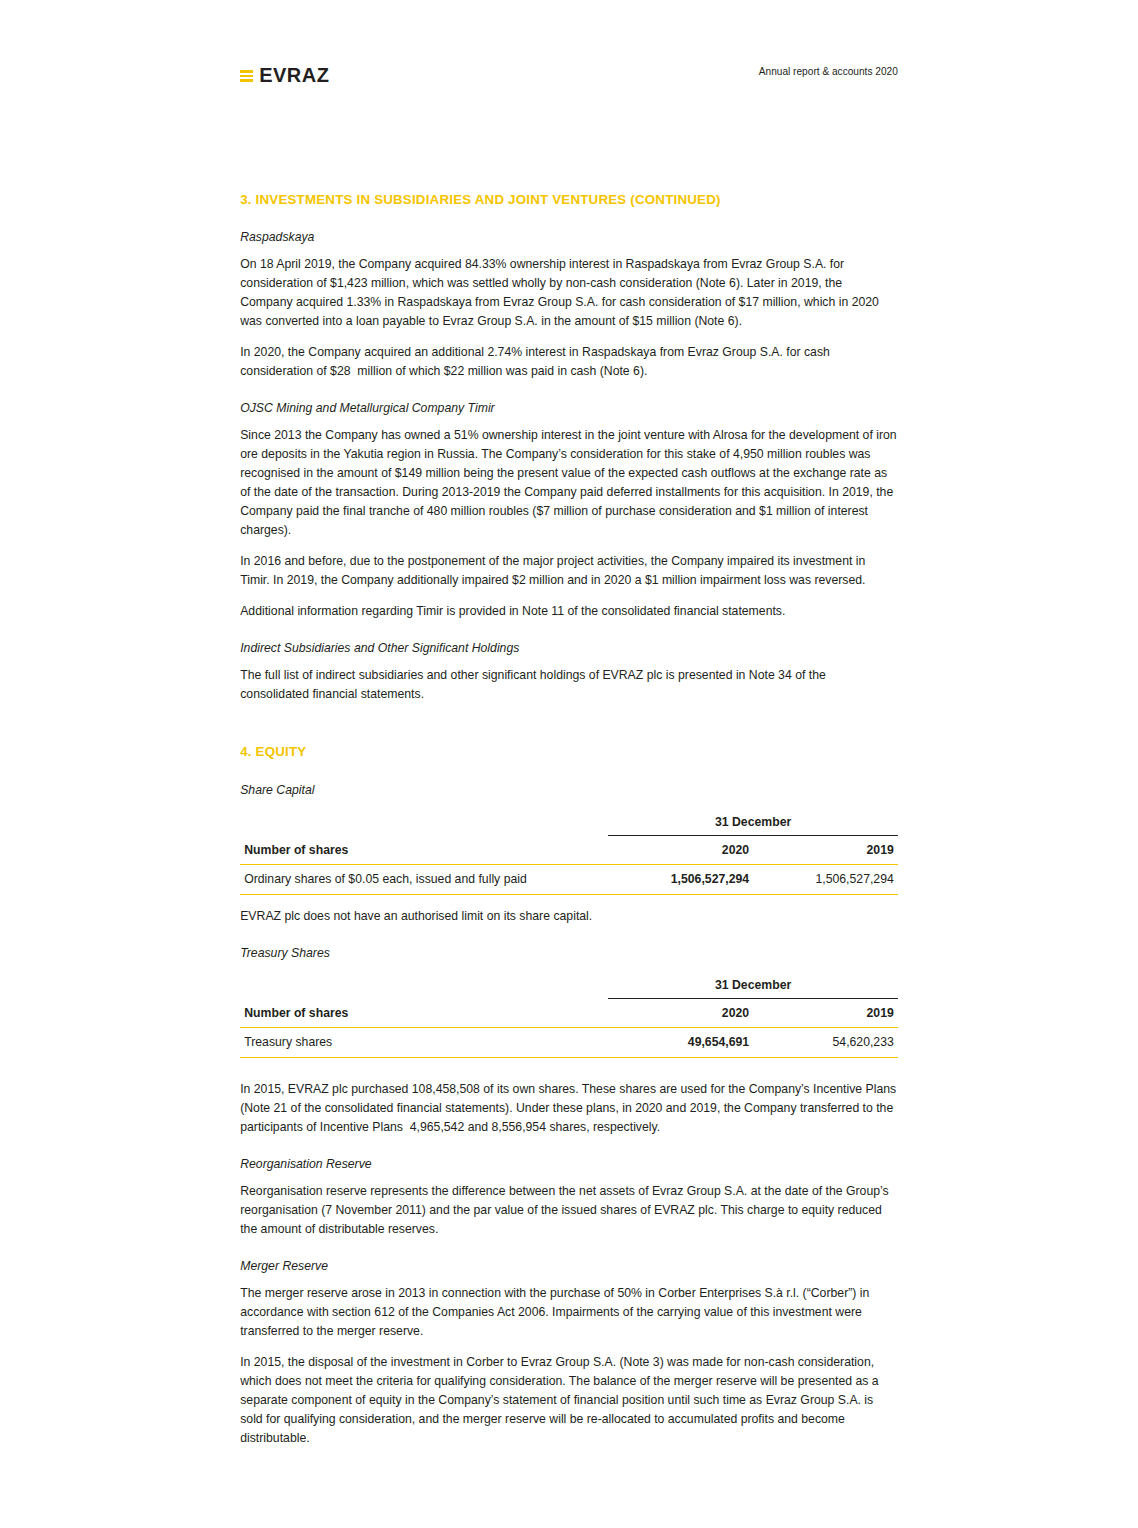EVRAZ
Annual report & accounts 2020
3. Investments in subsidiaries and joint ventures (continued)
Raspadskaya
On 18 April 2019, the Company acquired 84.33% ownership interest in Raspadskaya from Evraz Group S.A. for consideration of $1,423 million, which was settled wholly by non-cash consideration (Note 6). Later in 2019, the Company acquired 1.33% in Raspadskaya from Evraz Group S.A. for cash consideration of $17 million, which in 2020 was converted into a loan payable to Evraz Group S.A. in the amount of $15 million (Note 6).
In 2020, the Company acquired an additional 2.74% interest in Raspadskaya from Evraz Group S.A. for cash consideration of $28 million of which $22 million was paid in cash (Note 6).
OJSC Mining and Metallurgical Company Timir
Since 2013 the Company has owned a 51% ownership interest in the joint venture with Alrosa for the development of iron ore deposits in the Yakutia region in Russia. The Company’s consideration for this stake of 4,950 million roubles was recognised in the amount of $149 million being the present value of the expected cash outflows at the exchange rate as of the date of the transaction. During 2013-2019 the Company paid deferred installments for this acquisition. In 2019, the Company paid the final tranche of 480 million roubles ($7 million of purchase consideration and $1 million of interest charges).
In 2016 and before, due to the postponement of the major project activities, the Company impaired its investment in Timir. In 2019, the Company additionally impaired $2 million and in 2020 a $1 million impairment loss was reversed.
Additional information regarding Timir is provided in Note 11 of the consolidated financial statements.
Indirect Subsidiaries and Other Significant Holdings
The full list of indirect subsidiaries and other significant holdings of EVRAZ plc is presented in Note 34 of the consolidated financial statements.
4. Equity
Share Capital
| | 31 December |
| --- | --- |
| Number of shares | 2020 | 2019 |
| Ordinary shares of $0.05 each, issued and fully paid | 1,506,527,294 | 1,506,527,294 |
EVRAZ plc does not have an authorised limit on its share capital.
Treasury Shares
| | 31 December |
| --- | --- |
| Number of shares | 2020 | 2019 |
| Treasury shares | 49,654,691 | 54,620,233 |
In 2015, EVRAZ plc purchased 108,458,508 of its own shares. These shares are used for the Company’s Incentive Plans (Note 21 of the consolidated financial statements). Under these plans, in 2020 and 2019, the Company transferred to the participants of Incentive Plans 4,965,542 and 8,556,954 shares, respectively.
Reorganisation Reserve
Reorganisation reserve represents the difference between the net assets of Evraz Group S.A. at the date of the Group’s reorganisation (7 November 2011) and the par value of the issued shares of EVRAZ plc. This charge to equity reduced the amount of distributable reserves.
Merger Reserve
The merger reserve arose in 2013 in connection with the purchase of 50% in Corber Enterprises S.à r.l. (“Corber”) in accordance with section 612 of the Companies Act 2006. Impairments of the carrying value of this investment were transferred to the merger reserve.
In 2015, the disposal of the investment in Corber to Evraz Group S.A. (Note 3) was made for non-cash consideration, which does not meet the criteria for qualifying consideration. The balance of the merger reserve will be presented as a separate component of equity in the Company’s statement of financial position until such time as Evraz Group S.A. is sold for qualifying consideration, and the merger reserve will be re-allocated to accumulated profits and become distributable.